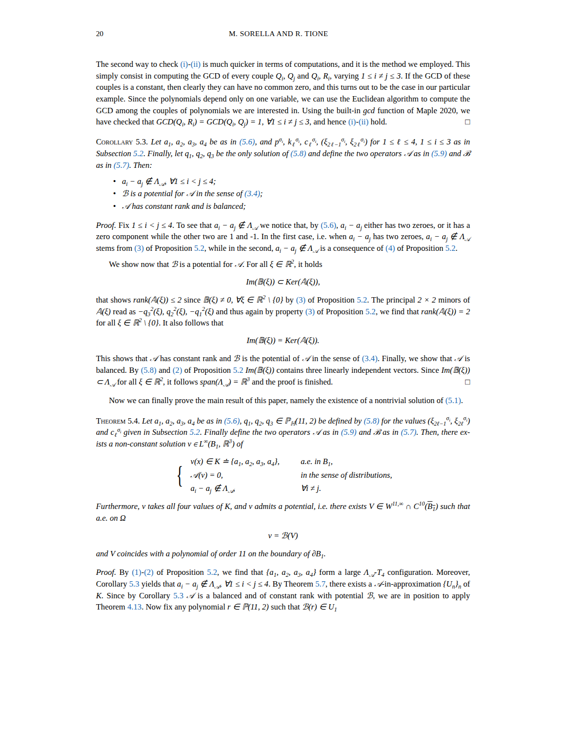20 M. SORELLA AND R. TIONE
The second way to check (i)-(ii) is much quicker in terms of computations, and it is the method we employed. This simply consist in computing the GCD of every couple Qi, Qj and Qi, Ri, varying 1 ≤ i ≠ j ≤ 3. If the GCD of these couples is a constant, then clearly they can have no common zero, and this turns out to be the case in our particular example. Since the polynomials depend only on one variable, we can use the Euclidean algorithm to compute the GCD among the couples of polynomials we are interested in. Using the built-in gcd function of Maple 2020, we have checked that GCD(Qi, Ri) = GCD(Qi, Qj) = 1, ∀1 ≤ i ≠ j ≤ 3, and hence (i)-(ii) hold. □
Corollary 5.3. Let a1, a2, a3, a4 be as in (5.6), and pσi, kℓσi, cℓσi, (ξ2ℓ−1σi, ξ2ℓσi) for 1 ≤ ℓ ≤ 4, 1 ≤ i ≤ 3 as in Subsection 5.2. Finally, let q1, q2, q3 be the only solution of (5.8) and define the two operators 𝒜 as in (5.9) and ℬ as in (5.7). Then:
ai − aj ∉ Λ𝒜, ∀1 ≤ i < j ≤ 4;
ℬ is a potential for 𝒜 in the sense of (3.4);
𝒜 has constant rank and is balanced;
Proof. Fix 1 ≤ i < j ≤ 4. To see that ai − aj ∉ Λ𝒜 we notice that, by (5.6), ai − aj either has two zeroes, or it has a zero component while the other two are 1 and -1. In the first case, i.e. when ai − aj has two zeroes, ai − aj ∉ Λ𝒜 stems from (3) of Proposition 5.2, while in the second, ai − aj ∉ Λ𝒜 is a consequence of (4) of Proposition 5.2.
We show now that ℬ is a potential for 𝒜. For all ξ ∈ ℝ2, it holds
Im(𝔹(ξ)) ⊂ Ker(𝔸(ξ)),
that shows rank(𝔸(ξ)) ≤ 2 since 𝔹(ξ) ≠ 0, ∀ξ ∈ ℝ2 \ {0} by (3) of Proposition 5.2. The principal 2 × 2 minors of 𝔸(ξ) read as −q32(ξ), q22(ξ), −q12(ξ) and thus again by property (3) of Proposition 5.2, we find that rank(𝔸(ξ)) = 2 for all ξ ∈ ℝ2 \ {0}. It also follows that
Im(𝔹(ξ)) = Ker(𝔸(ξ)).
This shows that 𝒜 has constant rank and ℬ is the potential of 𝒜 in the sense of (3.4). Finally, we show that 𝒜 is balanced. By (5.8) and (2) of Proposition 5.2 Im(𝔹(ξ)) contains three linearly independent vectors. Since Im(𝔹(ξ)) ⊂ Λ𝒜 for all ξ ∈ ℝ2, it follows span(Λ𝒜) = ℝ3 and the proof is finished. □
Now we can finally prove the main result of this paper, namely the existence of a nontrivial solution of (5.1).
Theorem 5.4. Let a1, a2, a3, a4 be as in (5.6), q1, q2, q3 ∈ ℙℍ(11, 2) be defined by (5.8) for the values (ξ2ℓ−1σi, ξ2ℓσi) and cℓσi given in Subsection 5.2. Finally define the two operators 𝒜 as in (5.9) and ℬ as in (5.7). Then, there exists a non-constant solution v ∈ L∞(B1, ℝ3) of
{ v(x) ∈ K ≐ {a1, a2, a3, a4}, a.e. in B1, 𝒜(v) = 0, in the sense of distributions, ai − aj ∉ Λ𝒜,∀i ≠ j.
Furthermore, v takes all four values of K, and v admits a potential, i.e. there exists V ∈ W11,∞ ∩ C10(B1) such that a.e. on Ω
v = ℬ(V)
and V coincides with a polynomial of order 11 on the boundary of ∂B1.
Proof. By (1)-(2) of Proposition 5.2, we find that {a1, a2, a3, a4} form a large Λ𝒜-T4 configuration. Moreover, Corollary 5.3 yields that ai − aj ∉ Λ𝒜, ∀1 ≤ i < j ≤ 4. By Theorem 5.7, there exists a 𝒜-in-approximation {Un}n of K. Since by Corollary 5.3 𝒜 is a balanced and of constant rank with potential ℬ, we are in position to apply Theorem 4.13. Now fix any polynomial r ∈ ℙ(11, 2) such that ℬ(r) ∈ U1